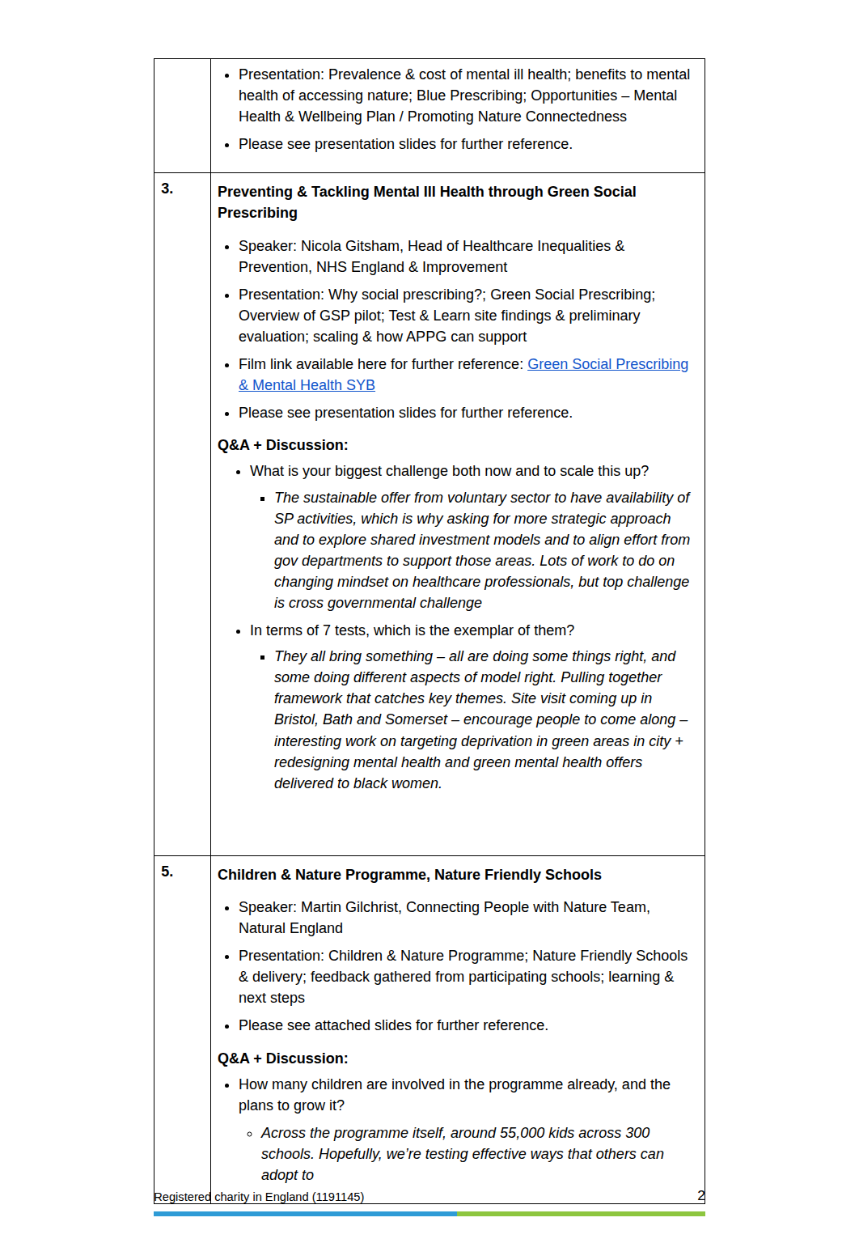| | Presentation: Prevalence & cost of mental ill health; benefits to mental health of accessing nature; Blue Prescribing; Opportunities – Mental Health & Wellbeing Plan / Promoting Nature Connectedness Please see presentation slides for further reference. |
| 3. | Preventing & Tackling Mental Ill Health through Green Social Prescribing Speaker: Nicola Gitsham, Head of Healthcare Inequalities & Prevention, NHS England & Improvement Presentation: Why social prescribing?; Green Social Prescribing; Overview of GSP pilot; Test & Learn site findings & preliminary evaluation; scaling & how APPG can support Film link available here for further reference: Green Social Prescribing & Mental Health SYB Please see presentation slides for further reference. Q&A + Discussion: What is your biggest challenge both now and to scale this up? The sustainable offer from voluntary sector to have availability of SP activities, which is why asking for more strategic approach and to explore shared investment models and to align effort from gov departments to support those areas. Lots of work to do on changing mindset on healthcare professionals, but top challenge is cross governmental challenge In terms of 7 tests, which is the exemplar of them? They all bring something – all are doing some things right, and some doing different aspects of model right. Pulling together framework that catches key themes. Site visit coming up in Bristol, Bath and Somerset – encourage people to come along – interesting work on targeting deprivation in green areas in city + redesigning mental health and green mental health offers delivered to black women. |
| 5. | Children & Nature Programme, Nature Friendly Schools Speaker: Martin Gilchrist, Connecting People with Nature Team, Natural England Presentation: Children & Nature Programme; Nature Friendly Schools & delivery; feedback gathered from participating schools; learning & next steps Please see attached slides for further reference. Q&A + Discussion: How many children are involved in the programme already, and the plans to grow it? Across the programme itself, around 55,000 kids across 300 schools. Hopefully, we’re testing effective ways that others can adopt to |
Registered charity in England (1191145)
2